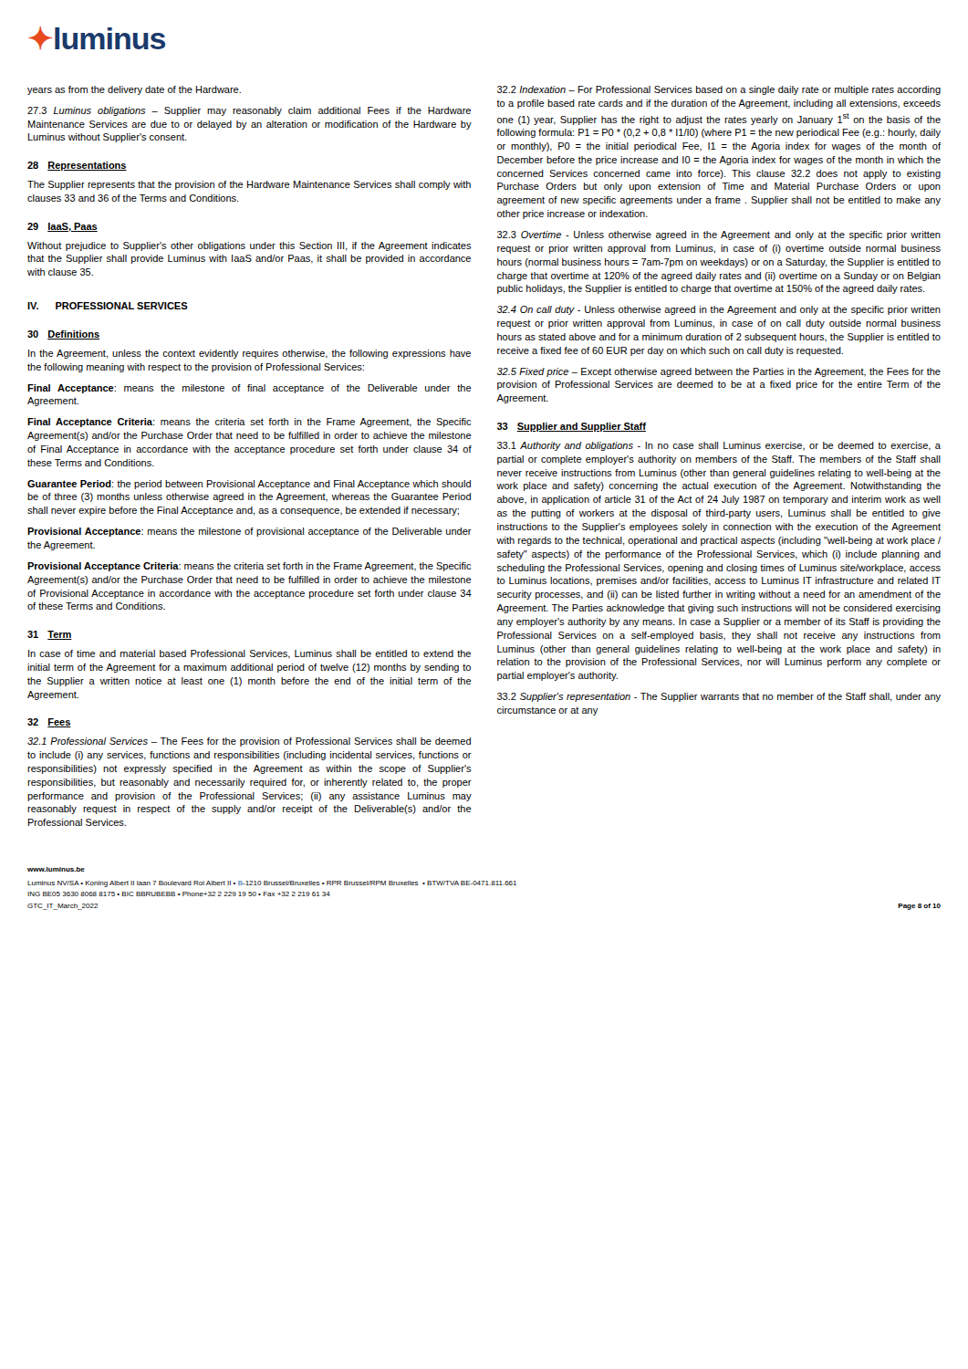✦luminus
years as from the delivery date of the Hardware.
27.3 Luminus obligations – Supplier may reasonably claim additional Fees if the Hardware Maintenance Services are due to or delayed by an alteration or modification of the Hardware by Luminus without Supplier's consent.
28 Representations
The Supplier represents that the provision of the Hardware Maintenance Services shall comply with clauses 33 and 36 of the Terms and Conditions.
29 IaaS, Paas
Without prejudice to Supplier's other obligations under this Section III, if the Agreement indicates that the Supplier shall provide Luminus with IaaS and/or Paas, it shall be provided in accordance with clause 35.
IV. PROFESSIONAL SERVICES
30 Definitions
In the Agreement, unless the context evidently requires otherwise, the following expressions have the following meaning with respect to the provision of Professional Services:
Final Acceptance: means the milestone of final acceptance of the Deliverable under the Agreement.
Final Acceptance Criteria: means the criteria set forth in the Frame Agreement, the Specific Agreement(s) and/or the Purchase Order that need to be fulfilled in order to achieve the milestone of Final Acceptance in accordance with the acceptance procedure set forth under clause 34 of these Terms and Conditions.
Guarantee Period: the period between Provisional Acceptance and Final Acceptance which should be of three (3) months unless otherwise agreed in the Agreement, whereas the Guarantee Period shall never expire before the Final Acceptance and, as a consequence, be extended if necessary;
Provisional Acceptance: means the milestone of provisional acceptance of the Deliverable under the Agreement.
Provisional Acceptance Criteria: means the criteria set forth in the Frame Agreement, the Specific Agreement(s) and/or the Purchase Order that need to be fulfilled in order to achieve the milestone of Provisional Acceptance in accordance with the acceptance procedure set forth under clause 34 of these Terms and Conditions.
31 Term
In case of time and material based Professional Services, Luminus shall be entitled to extend the initial term of the Agreement for a maximum additional period of twelve (12) months by sending to the Supplier a written notice at least one (1) month before the end of the initial term of the Agreement.
32 Fees
32.1 Professional Services – The Fees for the provision of Professional Services shall be deemed to include (i) any services, functions and responsibilities (including incidental services, functions or responsibilities) not expressly specified in the Agreement as within the scope of Supplier's responsibilities, but reasonably and necessarily required for, or inherently related to, the proper performance and provision of the Professional Services; (ii) any assistance Luminus may reasonably request in respect of the supply and/or receipt of the Deliverable(s) and/or the Professional Services.
32.2 Indexation – For Professional Services based on a single daily rate or multiple rates according to a profile based rate cards and if the duration of the Agreement, including all extensions, exceeds one (1) year, Supplier has the right to adjust the rates yearly on January 1st on the basis of the following formula: P1 = P0 * (0,2 + 0,8 * I1/I0) (where P1 = the new periodical Fee (e.g.: hourly, daily or monthly), P0 = the initial periodical Fee, I1 = the Agoria index for wages of the month of December before the price increase and I0 = the Agoria index for wages of the month in which the concerned Services concerned came into force). This clause 32.2 does not apply to existing Purchase Orders but only upon extension of Time and Material Purchase Orders or upon agreement of new specific agreements under a frame . Supplier shall not be entitled to make any other price increase or indexation.
32.3 Overtime - Unless otherwise agreed in the Agreement and only at the specific prior written request or prior written approval from Luminus, in case of (i) overtime outside normal business hours (normal business hours = 7am-7pm on weekdays) or on a Saturday, the Supplier is entitled to charge that overtime at 120% of the agreed daily rates and (ii) overtime on a Sunday or on Belgian public holidays, the Supplier is entitled to charge that overtime at 150% of the agreed daily rates.
32.4 On call duty - Unless otherwise agreed in the Agreement and only at the specific prior written request or prior written approval from Luminus, in case of on call duty outside normal business hours as stated above and for a minimum duration of 2 subsequent hours, the Supplier is entitled to receive a fixed fee of 60 EUR per day on which such on call duty is requested.
32.5 Fixed price – Except otherwise agreed between the Parties in the Agreement, the Fees for the provision of Professional Services are deemed to be at a fixed price for the entire Term of the Agreement.
33 Supplier and Supplier Staff
33.1 Authority and obligations - In no case shall Luminus exercise, or be deemed to exercise, a partial or complete employer's authority on members of the Staff. The members of the Staff shall never receive instructions from Luminus (other than general guidelines relating to well-being at the work place and safety) concerning the actual execution of the Agreement. Notwithstanding the above, in application of article 31 of the Act of 24 July 1987 on temporary and interim work as well as the putting of workers at the disposal of third-party users, Luminus shall be entitled to give instructions to the Supplier's employees solely in connection with the execution of the Agreement with regards to the technical, operational and practical aspects (including "well-being at work place / safety" aspects) of the performance of the Professional Services, which (i) include planning and scheduling the Professional Services, opening and closing times of Luminus site/workplace, access to Luminus locations, premises and/or facilities, access to Luminus IT infrastructure and related IT security processes, and (ii) can be listed further in writing without a need for an amendment of the Agreement. The Parties acknowledge that giving such instructions will not be considered exercising any employer's authority by any means. In case a Supplier or a member of its Staff is providing the Professional Services on a self-employed basis, they shall not receive any instructions from Luminus (other than general guidelines relating to well-being at the work place and safety) in relation to the provision of the Professional Services, nor will Luminus perform any complete or partial employer's authority.
33.2 Supplier's representation - The Supplier warrants that no member of the Staff shall, under any circumstance or at any
www.luminus.be
Luminus NV/SA • Koning Albert II laan 7 Boulevard Roi Albert II • B-1210 Brussel/Bruxelles • RPR Brussel/RPM Bruxelles • BTW/TVA BE-0471.811.661
ING BE05 3630 8068 8175 • BIC BBRUBEBB • Phone+32 2 229 19 50 • Fax +32 2 219 61 34
GTC_IT_March_2022 Page 8 of 10